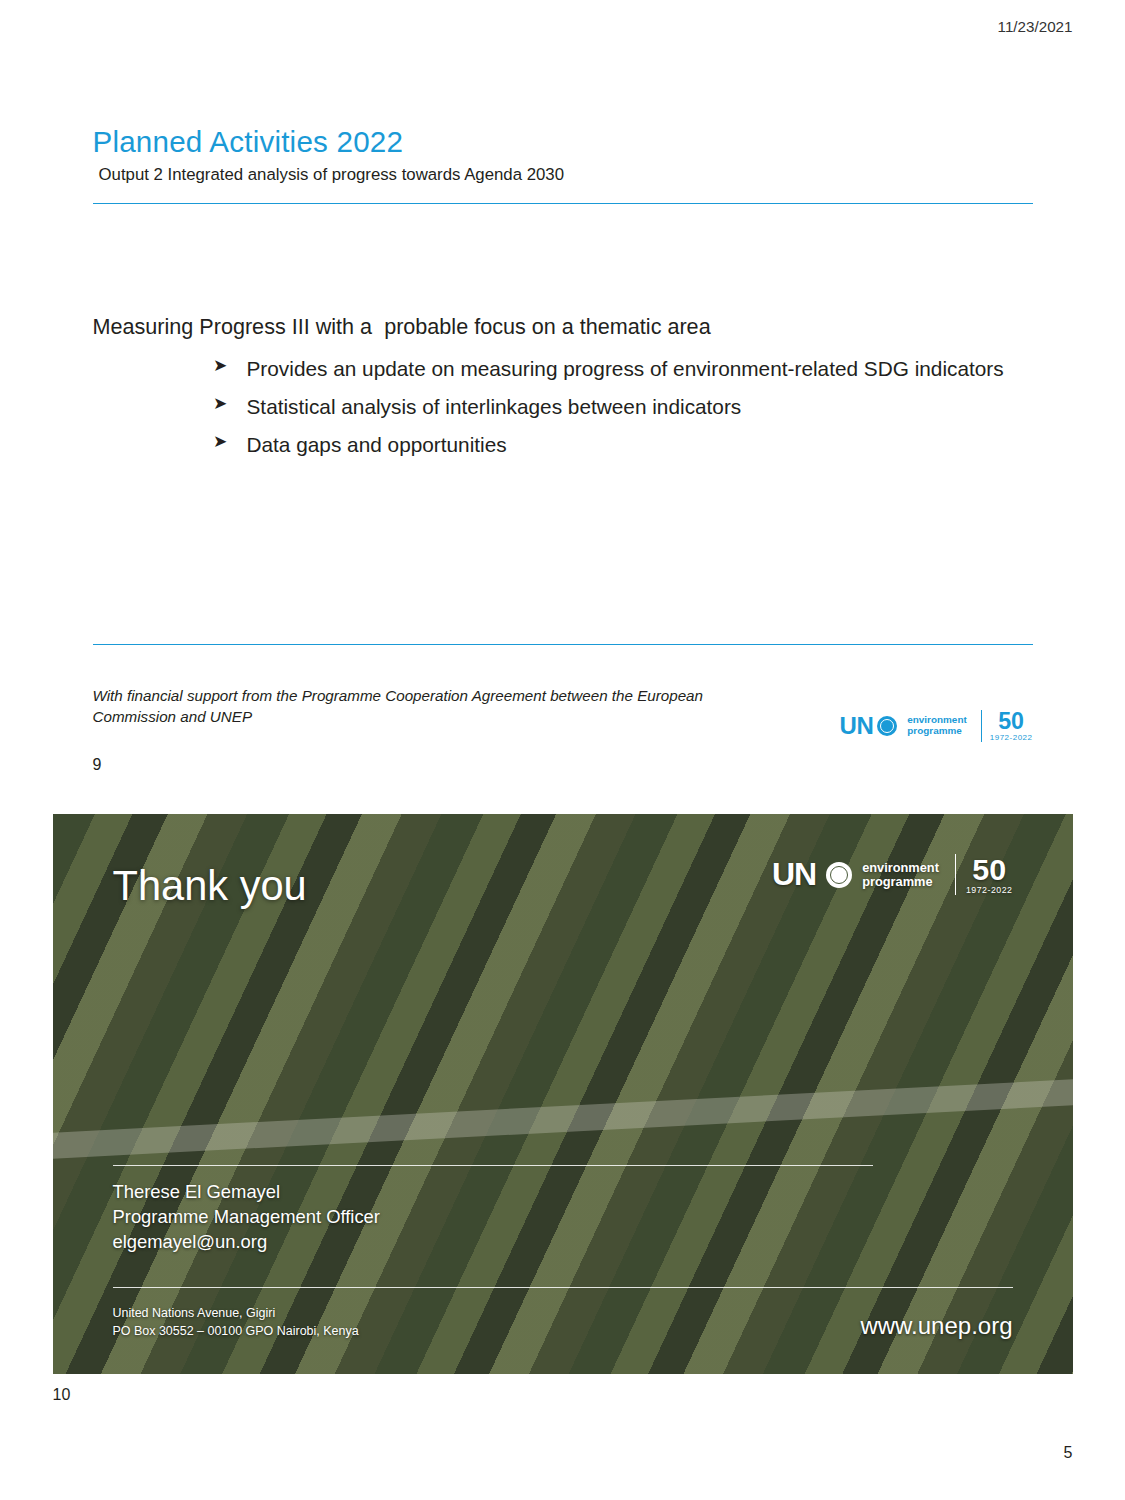11/23/2021
Planned Activities 2022
Output 2 Integrated analysis of progress towards Agenda 2030
Measuring Progress III with a probable focus on a thematic area
Provides an update on measuring progress of environment-related SDG indicators
Statistical analysis of interlinkages between indicators
Data gaps and opportunities
With financial support from the Programme Cooperation Agreement between the European Commission and UNEP
UN
environment
programme
50
1972-2022
9
Thank you
UN
environment
programme
50
1972-2022
Therese El Gemayel
Programme Management Officer
elgemayel@un.org
United Nations Avenue, Gigiri
PO Box 30552 – 00100 GPO Nairobi, Kenya
www.unep.org
10
5